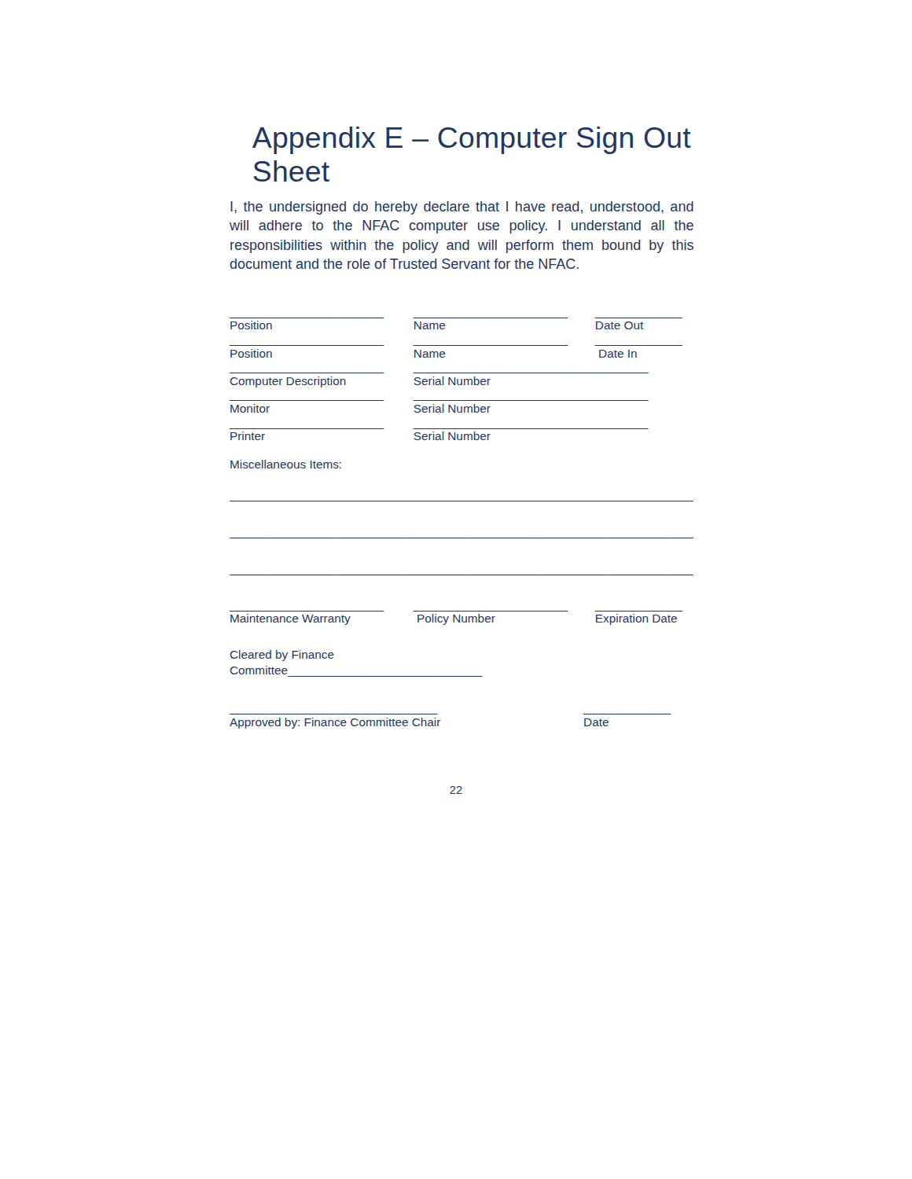Appendix E – Computer Sign Out Sheet
I, the undersigned do hereby declare that I have read, understood, and will adhere to the NFAC computer use policy. I understand all the responsibilities within the policy and will perform them bound by this document and the role of Trusted Servant for the NFAC.
| _______________________ | _______________________ | _____________ |
| Position | Name | Date Out |
| _______________________ | _______________________ | _____________ |
| Position | Name | Date In |
| _______________________ | ___________________________________ |
| Computer Description | Serial Number |
| _______________________ | ___________________________________ |
| Monitor | Serial Number |
| _______________________ | ___________________________________ |
| Printer | Serial Number |
Miscellaneous Items:
_______________________________________________________________________
_______________________________________________________________________
_______________________________________________________________________
| _______________________ | _______________________ | _____________ |
| Maintenance Warranty | Policy Number | Expiration Date |
Cleared by Finance
Committee_____________________________
| _______________________________ | _____________ |
| Approved by: Finance Committee Chair | Date |
22